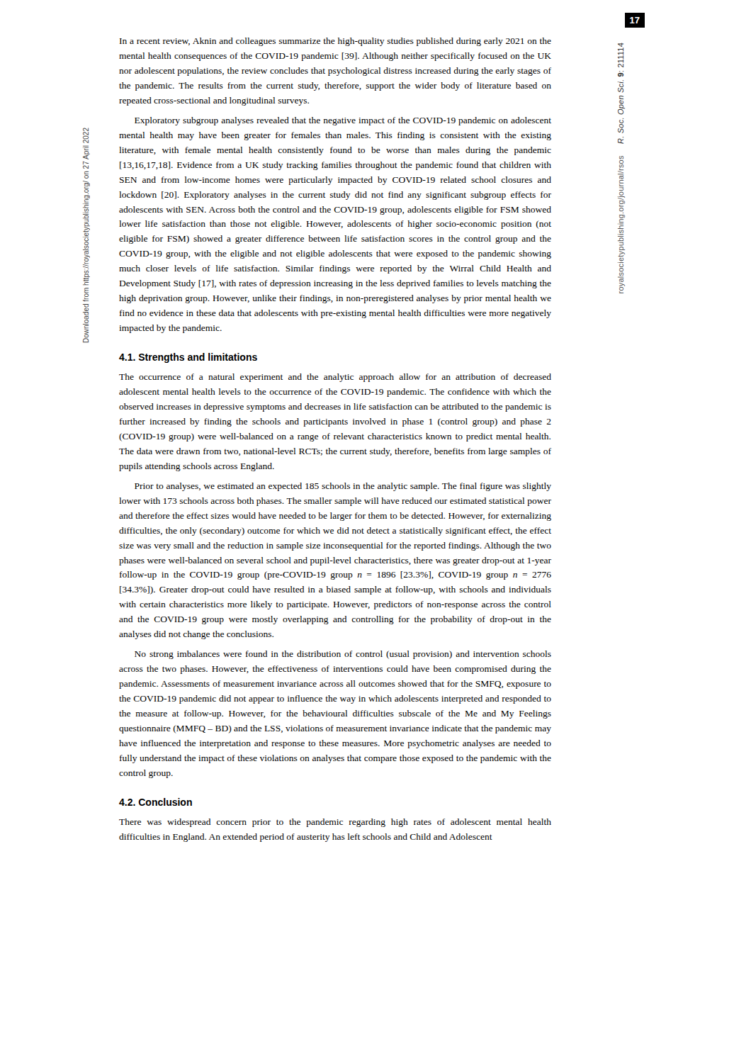17
Downloaded from https://royalsocietypublishing.org/ on 27 April 2022
royalsocietypublishing.org/journal/rsos R. Soc. Open Sci. 9: 211114
In a recent review, Aknin and colleagues summarize the high-quality studies published during early 2021 on the mental health consequences of the COVID-19 pandemic [39]. Although neither specifically focused on the UK nor adolescent populations, the review concludes that psychological distress increased during the early stages of the pandemic. The results from the current study, therefore, support the wider body of literature based on repeated cross-sectional and longitudinal surveys.
Exploratory subgroup analyses revealed that the negative impact of the COVID-19 pandemic on adolescent mental health may have been greater for females than males. This finding is consistent with the existing literature, with female mental health consistently found to be worse than males during the pandemic [13,16,17,18]. Evidence from a UK study tracking families throughout the pandemic found that children with SEN and from low-income homes were particularly impacted by COVID-19 related school closures and lockdown [20]. Exploratory analyses in the current study did not find any significant subgroup effects for adolescents with SEN. Across both the control and the COVID-19 group, adolescents eligible for FSM showed lower life satisfaction than those not eligible. However, adolescents of higher socio-economic position (not eligible for FSM) showed a greater difference between life satisfaction scores in the control group and the COVID-19 group, with the eligible and not eligible adolescents that were exposed to the pandemic showing much closer levels of life satisfaction. Similar findings were reported by the Wirral Child Health and Development Study [17], with rates of depression increasing in the less deprived families to levels matching the high deprivation group. However, unlike their findings, in non-preregistered analyses by prior mental health we find no evidence in these data that adolescents with pre-existing mental health difficulties were more negatively impacted by the pandemic.
4.1. Strengths and limitations
The occurrence of a natural experiment and the analytic approach allow for an attribution of decreased adolescent mental health levels to the occurrence of the COVID-19 pandemic. The confidence with which the observed increases in depressive symptoms and decreases in life satisfaction can be attributed to the pandemic is further increased by finding the schools and participants involved in phase 1 (control group) and phase 2 (COVID-19 group) were well-balanced on a range of relevant characteristics known to predict mental health. The data were drawn from two, national-level RCTs; the current study, therefore, benefits from large samples of pupils attending schools across England.
Prior to analyses, we estimated an expected 185 schools in the analytic sample. The final figure was slightly lower with 173 schools across both phases. The smaller sample will have reduced our estimated statistical power and therefore the effect sizes would have needed to be larger for them to be detected. However, for externalizing difficulties, the only (secondary) outcome for which we did not detect a statistically significant effect, the effect size was very small and the reduction in sample size inconsequential for the reported findings. Although the two phases were well-balanced on several school and pupil-level characteristics, there was greater drop-out at 1-year follow-up in the COVID-19 group (pre-COVID-19 group n = 1896 [23.3%], COVID-19 group n = 2776 [34.3%]). Greater drop-out could have resulted in a biased sample at follow-up, with schools and individuals with certain characteristics more likely to participate. However, predictors of non-response across the control and the COVID-19 group were mostly overlapping and controlling for the probability of drop-out in the analyses did not change the conclusions.
No strong imbalances were found in the distribution of control (usual provision) and intervention schools across the two phases. However, the effectiveness of interventions could have been compromised during the pandemic. Assessments of measurement invariance across all outcomes showed that for the SMFQ, exposure to the COVID-19 pandemic did not appear to influence the way in which adolescents interpreted and responded to the measure at follow-up. However, for the behavioural difficulties subscale of the Me and My Feelings questionnaire (MMFQ – BD) and the LSS, violations of measurement invariance indicate that the pandemic may have influenced the interpretation and response to these measures. More psychometric analyses are needed to fully understand the impact of these violations on analyses that compare those exposed to the pandemic with the control group.
4.2. Conclusion
There was widespread concern prior to the pandemic regarding high rates of adolescent mental health difficulties in England. An extended period of austerity has left schools and Child and Adolescent